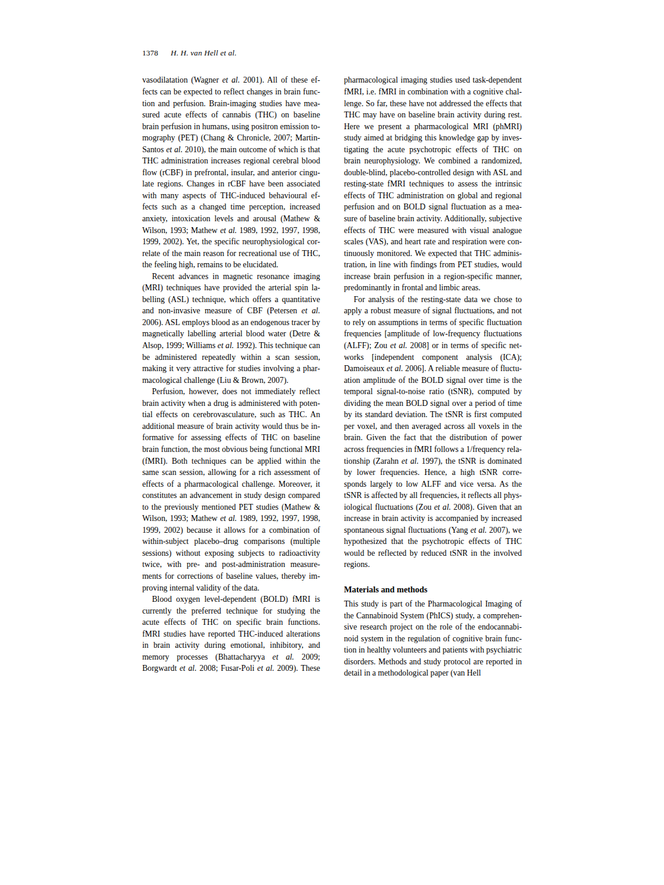1378 H. H. van Hell et al.
vasodilatation (Wagner et al. 2001). All of these effects can be expected to reflect changes in brain function and perfusion. Brain-imaging studies have measured acute effects of cannabis (THC) on baseline brain perfusion in humans, using positron emission tomography (PET) (Chang & Chronicle, 2007; Martin-Santos et al. 2010), the main outcome of which is that THC administration increases regional cerebral blood flow (rCBF) in prefrontal, insular, and anterior cingulate regions. Changes in rCBF have been associated with many aspects of THC-induced behavioural effects such as a changed time perception, increased anxiety, intoxication levels and arousal (Mathew & Wilson, 1993; Mathew et al. 1989, 1992, 1997, 1998, 1999, 2002). Yet, the specific neurophysiological correlate of the main reason for recreational use of THC, the feeling high, remains to be elucidated.
Recent advances in magnetic resonance imaging (MRI) techniques have provided the arterial spin labelling (ASL) technique, which offers a quantitative and non-invasive measure of CBF (Petersen et al. 2006). ASL employs blood as an endogenous tracer by magnetically labelling arterial blood water (Detre & Alsop, 1999; Williams et al. 1992). This technique can be administered repeatedly within a scan session, making it very attractive for studies involving a pharmacological challenge (Liu & Brown, 2007).
Perfusion, however, does not immediately reflect brain activity when a drug is administered with potential effects on cerebrovasculature, such as THC. An additional measure of brain activity would thus be informative for assessing effects of THC on baseline brain function, the most obvious being functional MRI (fMRI). Both techniques can be applied within the same scan session, allowing for a rich assessment of effects of a pharmacological challenge. Moreover, it constitutes an advancement in study design compared to the previously mentioned PET studies (Mathew & Wilson, 1993; Mathew et al. 1989, 1992, 1997, 1998, 1999, 2002) because it allows for a combination of within-subject placebo–drug comparisons (multiple sessions) without exposing subjects to radioactivity twice, with pre- and post-administration measurements for corrections of baseline values, thereby improving internal validity of the data.
Blood oxygen level-dependent (BOLD) fMRI is currently the preferred technique for studying the acute effects of THC on specific brain functions. fMRI studies have reported THC-induced alterations in brain activity during emotional, inhibitory, and memory processes (Bhattacharyya et al. 2009; Borgwardt et al. 2008; Fusar-Poli et al. 2009). These pharmacological imaging studies used task-dependent fMRI, i.e. fMRI in combination with a cognitive challenge. So far, these have not addressed the effects that THC may have on baseline brain activity during rest. Here we present a pharmacological MRI (phMRI) study aimed at bridging this knowledge gap by investigating the acute psychotropic effects of THC on brain neurophysiology. We combined a randomized, double-blind, placebo-controlled design with ASL and resting-state fMRI techniques to assess the intrinsic effects of THC administration on global and regional perfusion and on BOLD signal fluctuation as a measure of baseline brain activity. Additionally, subjective effects of THC were measured with visual analogue scales (VAS), and heart rate and respiration were continuously monitored. We expected that THC administration, in line with findings from PET studies, would increase brain perfusion in a region-specific manner, predominantly in frontal and limbic areas.
For analysis of the resting-state data we chose to apply a robust measure of signal fluctuations, and not to rely on assumptions in terms of specific fluctuation frequencies [amplitude of low-frequency fluctuations (ALFF); Zou et al. 2008] or in terms of specific networks [independent component analysis (ICA); Damoiseaux et al. 2006]. A reliable measure of fluctuation amplitude of the BOLD signal over time is the temporal signal-to-noise ratio (tSNR), computed by dividing the mean BOLD signal over a period of time by its standard deviation. The tSNR is first computed per voxel, and then averaged across all voxels in the brain. Given the fact that the distribution of power across frequencies in fMRI follows a 1/frequency relationship (Zarahn et al. 1997), the tSNR is dominated by lower frequencies. Hence, a high tSNR corresponds largely to low ALFF and vice versa. As the tSNR is affected by all frequencies, it reflects all physiological fluctuations (Zou et al. 2008). Given that an increase in brain activity is accompanied by increased spontaneous signal fluctuations (Yang et al. 2007), we hypothesized that the psychotropic effects of THC would be reflected by reduced tSNR in the involved regions.
Materials and methods
This study is part of the Pharmacological Imaging of the Cannabinoid System (PhICS) study, a comprehensive research project on the role of the endocannabinoid system in the regulation of cognitive brain function in healthy volunteers and patients with psychiatric disorders. Methods and study protocol are reported in detail in a methodological paper (van Hell